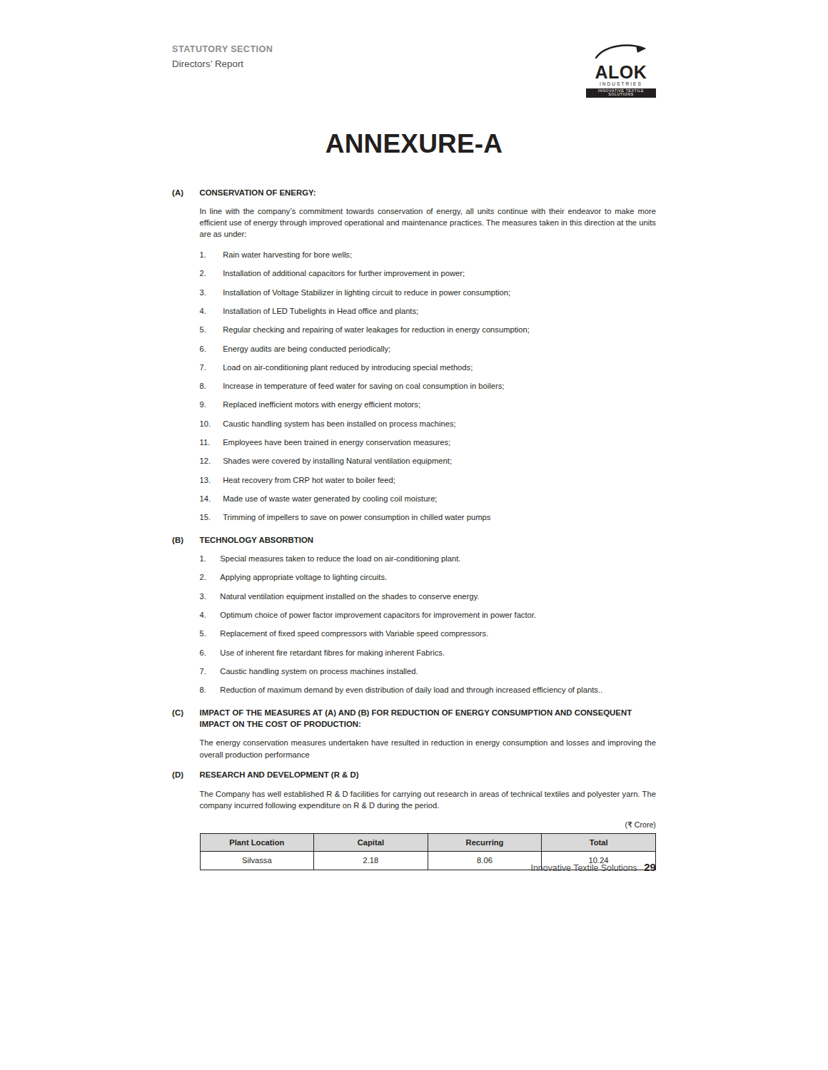Statutory Section
Directors’ Report
ALOK
INDUSTRIES
INNOVATIVE TEXTILE SOLUTIONS
ANNEXURE-A
(A)
Conservation of Energy:
In line with the company’s commitment towards conservation of energy, all units continue with their endeavor to make more efficient use of energy through improved operational and maintenance practices. The measures taken in this direction at the units are as under:
1. Rain water harvesting for bore wells;
2. Installation of additional capacitors for further improvement in power;
3. Installation of Voltage Stabilizer in lighting circuit to reduce in power consumption;
4. Installation of LED Tubelights in Head office and plants;
5. Regular checking and repairing of water leakages for reduction in energy consumption;
6. Energy audits are being conducted periodically;
7. Load on air-conditioning plant reduced by introducing special methods;
8. Increase in temperature of feed water for saving on coal consumption in boilers;
9. Replaced inefficient motors with energy efficient motors;
10. Caustic handling system has been installed on process machines;
11. Employees have been trained in energy conservation measures;
12. Shades were covered by installing Natural ventilation equipment;
13. Heat recovery from CRP hot water to boiler feed;
14. Made use of waste water generated by cooling coil moisture;
15. Trimming of impellers to save on power consumption in chilled water pumps
(B)
Technology Absorbtion
1. Special measures taken to reduce the load on air-conditioning plant.
2. Applying appropriate voltage to lighting circuits.
3. Natural ventilation equipment installed on the shades to conserve energy.
4. Optimum choice of power factor improvement capacitors for improvement in power factor.
5. Replacement of fixed speed compressors with Variable speed compressors.
6. Use of inherent fire retardant fibres for making inherent Fabrics.
7. Caustic handling system on process machines installed.
8. Reduction of maximum demand by even distribution of daily load and through increased efficiency of plants..
(C)
Impact of the measures at (A) and (B) for reduction of energy consumption and consequent impact on the cost of production:
The energy conservation measures undertaken have resulted in reduction in energy consumption and losses and improving the overall production performance
(D)
Research and Development (R & D)
The Company has well established R & D facilities for carrying out research in areas of technical textiles and polyester yarn. The company incurred following expenditure on R & D during the period.
(₹ Crore)
| Plant Location | Capital | Recurring | Total |
| --- | --- | --- | --- |
| Silvassa | 2.18 | 8.06 | 10.24 |
Innovative Textile Solutions 29